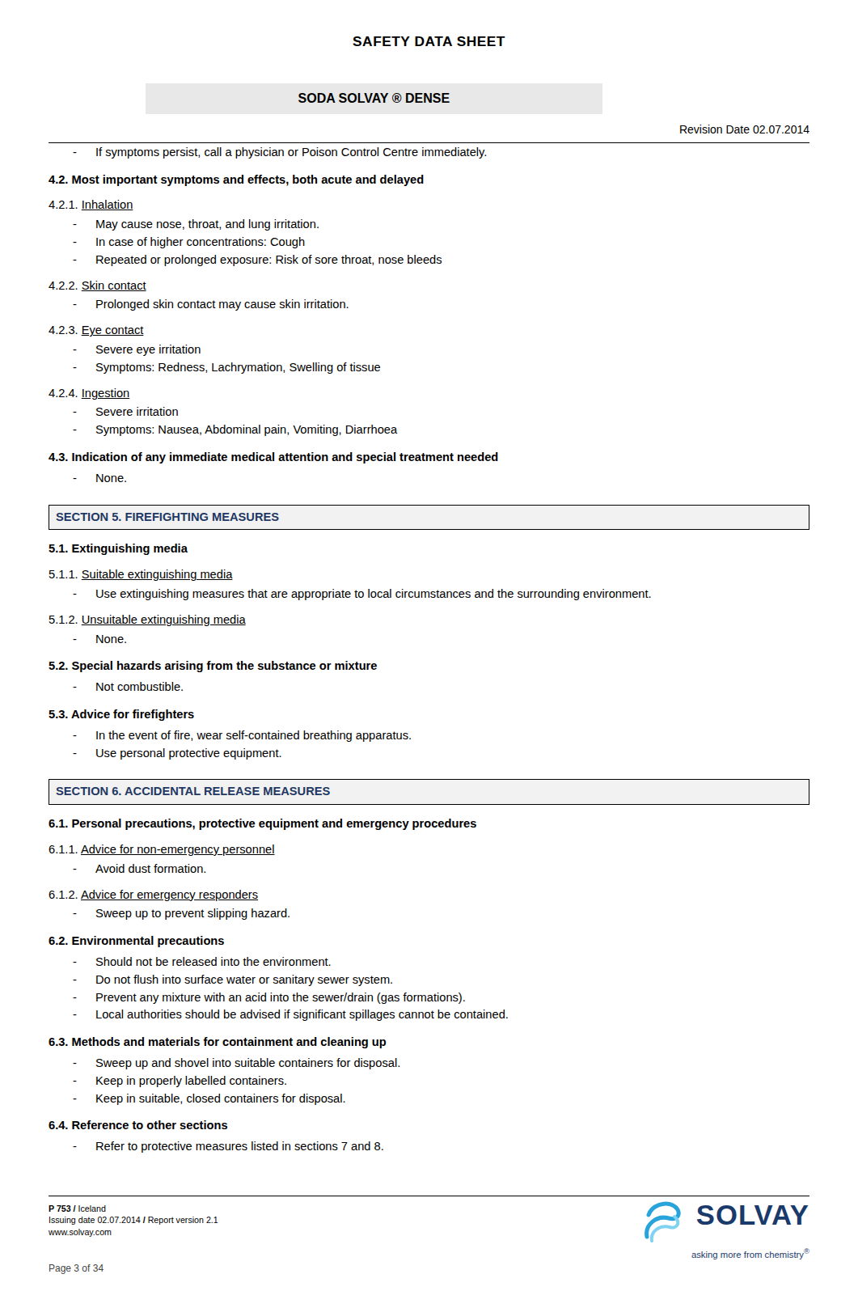SAFETY DATA SHEET
SODA SOLVAY ® DENSE
Revision Date 02.07.2014
If symptoms persist, call a physician or Poison Control Centre immediately.
4.2. Most important symptoms and effects, both acute and delayed
4.2.1. Inhalation
May cause nose, throat, and lung irritation.
In case of higher concentrations: Cough
Repeated or prolonged exposure: Risk of sore throat, nose bleeds
4.2.2. Skin contact
Prolonged skin contact may cause skin irritation.
4.2.3. Eye contact
Severe eye irritation
Symptoms: Redness, Lachrymation, Swelling of tissue
4.2.4. Ingestion
Severe irritation
Symptoms: Nausea, Abdominal pain, Vomiting, Diarrhoea
4.3. Indication of any immediate medical attention and special treatment needed
None.
SECTION 5. FIREFIGHTING MEASURES
5.1. Extinguishing media
5.1.1. Suitable extinguishing media
Use extinguishing measures that are appropriate to local circumstances and the surrounding environment.
5.1.2. Unsuitable extinguishing media
None.
5.2. Special hazards arising from the substance or mixture
Not combustible.
5.3. Advice for firefighters
In the event of fire, wear self-contained breathing apparatus.
Use personal protective equipment.
SECTION 6. ACCIDENTAL RELEASE MEASURES
6.1. Personal precautions, protective equipment and emergency procedures
6.1.1. Advice for non-emergency personnel
Avoid dust formation.
6.1.2. Advice for emergency responders
Sweep up to prevent slipping hazard.
6.2. Environmental precautions
Should not be released into the environment.
Do not flush into surface water or sanitary sewer system.
Prevent any mixture with an acid into the sewer/drain (gas formations).
Local authorities should be advised if significant spillages cannot be contained.
6.3. Methods and materials for containment and cleaning up
Sweep up and shovel into suitable containers for disposal.
Keep in properly labelled containers.
Keep in suitable, closed containers for disposal.
6.4. Reference to other sections
Refer to protective measures listed in sections 7 and 8.
P 753 / Iceland
Issuing date 02.07.2014 / Report version 2.1
www.solvay.com
Page 3 of 34
SOLVAY
asking more from chemistry®